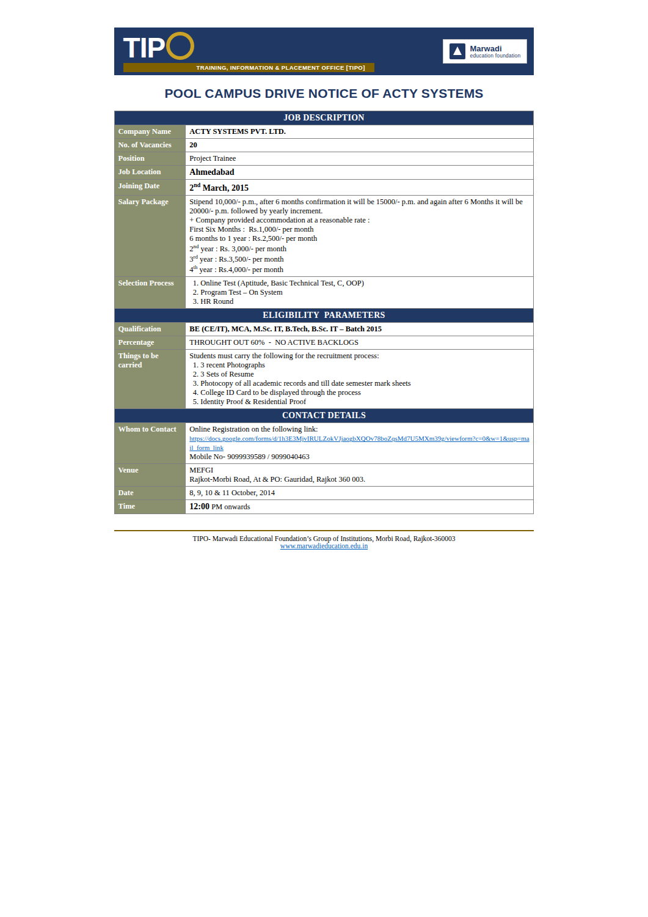TIP
TRAINING, INFORMATION & PLACEMENT OFFICE [TIPO]
Marwadi
education foundation
POOL CAMPUS DRIVE NOTICE OF ACTY SYSTEMS
| JOB DESCRIPTION |
| Company Name | ACTY SYSTEMS PVT. LTD. |
| No. of Vacancies | 20 |
| Position | Project Trainee |
| Job Location | Ahmedabad |
| Joining Date | 2 nd March, 2015 |
| Salary Package | Stipend 10,000/- p.m., after 6 months confirmation it will be 15000/- p.m. and again after 6 Months it will be 20000/- p.m. followed by yearly increment. + Company provided accommodation at a reasonable rate : First Six Months : Rs.1,000/- per month 6 months to 1 year : Rs.2,500/- per month 2 nd year : Rs. 3,000/- per month 3 rd year : Rs.3,500/- per month 4 th year : Rs.4,000/- per month |
| Selection Process | Online Test (Aptitude, Basic Technical Test, C, OOP) Program Test – On System HR Round |
| ELIGIBILITY PARAMETERS |
| Qualification | BE (CE/IT), MCA, M.Sc. IT, B.Tech, B.Sc. IT – Batch 2015 |
| Percentage | THROUGHT OUT 60% - NO ACTIVE BACKLOGS |
| Things to be carried | Students must carry the following for the recruitment process: 3 recent Photographs 3 Sets of Resume Photocopy of all academic records and till date semester mark sheets College ID Card to be displayed through the process Identity Proof & Residential Proof |
| CONTACT DETAILS |
| Whom to Contact | Online Registration on the following link: https://docs.google.com/forms/d/1h3E3MjvIRULZokVJjaogbXQOv78boZqsMd7U5MXm39g/viewform?c=0&w=1&usp=mail_form_link Mobile No- 9099939589 / 9099040463 |
| Venue | MEFGI Rajkot-Morbi Road, At & PO: Gauridad, Rajkot 360 003. |
| Date | 8, 9, 10 & 11 October, 2014 |
| Time | 12:00 PM onwards |
TIPO- Marwadi Educational Foundation’s Group of Institutions, Morbi Road, Rajkot-360003
www.marwadieducation.edu.in